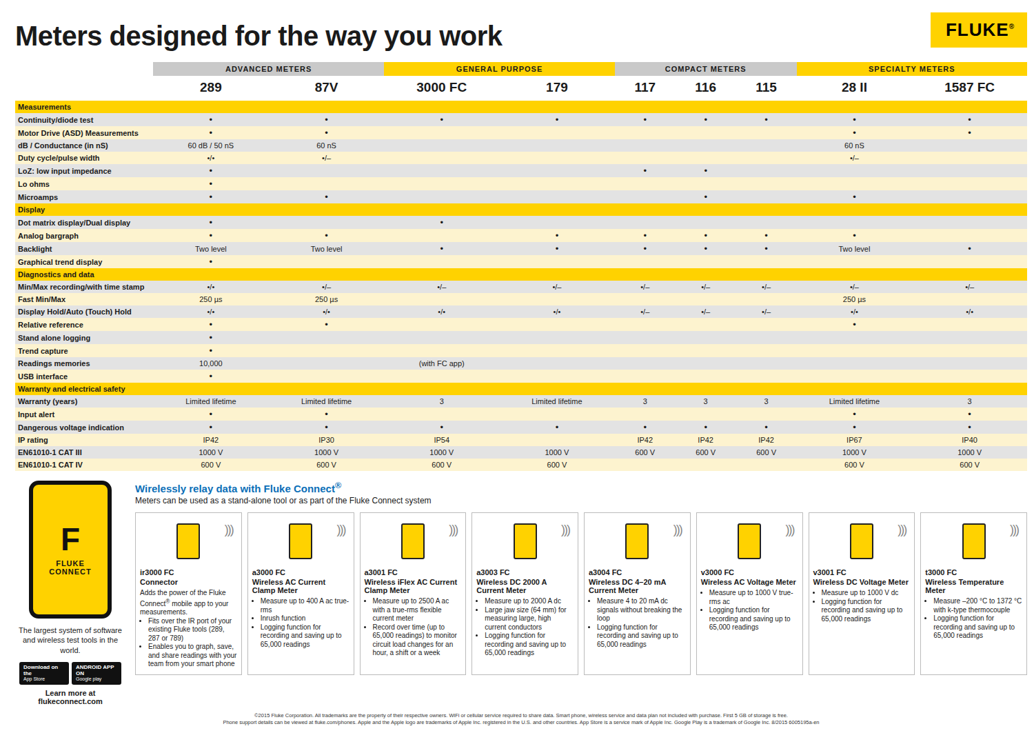Meters designed for the way you work
FLUKE®
| | Advanced Meters | General Purpose | Compact Meters | Specialty Meters |
| --- | --- | --- | --- | --- |
| | 289 | 87V | 3000 FC | 179 | 117 | 116 | 115 | 28 II | 1587 FC |
| Measurements |
| Continuity/diode test | • | • | • | • | • | • | • | • | • |
| Motor Drive (ASD) Measurements | • | • | | | | | | • | • |
| dB / Conductance (in nS) | 60 dB / 50 nS | 60 nS | | | | | | 60 nS | |
| Duty cycle/pulse width | •/• | •/– | | | | | | •/– | |
| LoZ: low input impedance | • | | | | • | • | | | |
| Lo ohms | • | | | | | | | | |
| Microamps | • | • | | | | • | | • | |
| Display |
| Dot matrix display/Dual display | • | | • | | | | | | |
| Analog bargraph | • | • | | • | • | • | • | • | |
| Backlight | Two level | Two level | • | • | • | • | • | Two level | • |
| Graphical trend display | • | | | | | | | | |
| Diagnostics and data |
| Min/Max recording/with time stamp | •/• | •/– | •/– | •/– | •/– | •/– | •/– | •/– | •/– |
| Fast Min/Max | 250 µs | 250 µs | | | | | | 250 µs | |
| Display Hold/Auto (Touch) Hold | •/• | •/• | •/• | •/• | •/– | •/– | •/– | •/• | •/• |
| Relative reference | • | • | | | | | | • | |
| Stand alone logging | • | | | | | | | | |
| Trend capture | • | | | | | | | | |
| Readings memories | 10,000 | | (with FC app) | | | | | | |
| USB interface | • | | | | | | | | |
| Warranty and electrical safety |
| Warranty (years) | Limited lifetime | Limited lifetime | 3 | Limited lifetime | 3 | 3 | 3 | Limited lifetime | 3 |
| Input alert | • | • | | | | | | • | • |
| Dangerous voltage indication | • | • | • | • | • | • | • | • | • |
| IP rating | IP42 | IP30 | IP54 | | IP42 | IP42 | IP42 | IP67 | IP40 |
| EN61010-1 CAT III | 1000 V | 1000 V | 1000 V | 1000 V | 600 V | 600 V | 600 V | 1000 V | 1000 V |
| EN61010-1 CAT IV | 600 V | 600 V | 600 V | 600 V | | | | 600 V | 600 V |
F
FLUKE
CONNECT
The largest system of software and wireless test tools in the world.
Download on the App Store
ANDROID APP ONGoogle play
Learn more at flukeconnect.com
Wirelessly relay data with Fluke Connect®
Meters can be used as a stand-alone tool or as part of the Fluke Connect system
)))
ir3000 FC
Connector
Adds the power of the Fluke Connect® mobile app to your measurements.
Fits over the IR port of your existing Fluke tools (289, 287 or 789)
Enables you to graph, save, and share readings with your team from your smart phone
)))
a3000 FC
Wireless AC Current Clamp Meter
Measure up to 400 A ac true-rms
Inrush function
Logging function for recording and saving up to 65,000 readings
)))
a3001 FC
Wireless iFlex AC Current Clamp Meter
Measure up to 2500 A ac with a true-rms flexible current meter
Record over time (up to 65,000 readings) to monitor circuit load changes for an hour, a shift or a week
)))
a3003 FC
Wireless DC 2000 A Current Meter
Measure up to 2000 A dc
Large jaw size (64 mm) for measuring large, high current conductors
Logging function for recording and saving up to 65,000 readings
)))
a3004 FC
Wireless DC 4–20 mA Current Meter
Measure 4 to 20 mA dc signals without breaking the loop
Logging function for recording and saving up to 65,000 readings
)))
v3000 FC
Wireless AC Voltage Meter
Measure up to 1000 V true-rms ac
Logging function for recording and saving up to 65,000 readings
)))
v3001 FC
Wireless DC Voltage Meter
Measure up to 1000 V dc
Logging function for recording and saving up to 65,000 readings
)))
t3000 FC
Wireless Temperature Meter
Measure –200 °C to 1372 °C with k-type thermocouple
Logging function for recording and saving up to 65,000 readings
©2015 Fluke Corporation. All trademarks are the property of their respective owners. WiFi or cellular service required to share data. Smart phone, wireless service and data plan not included with purchase. First 5 GB of storage is free.
Phone support details can be viewed at fluke.com/phones. Apple and the Apple logo are trademarks of Apple Inc. registered in the U.S. and other countries. App Store is a service mark of Apple Inc. Google Play is a trademark of Google Inc. 8/2015 6005195a-en